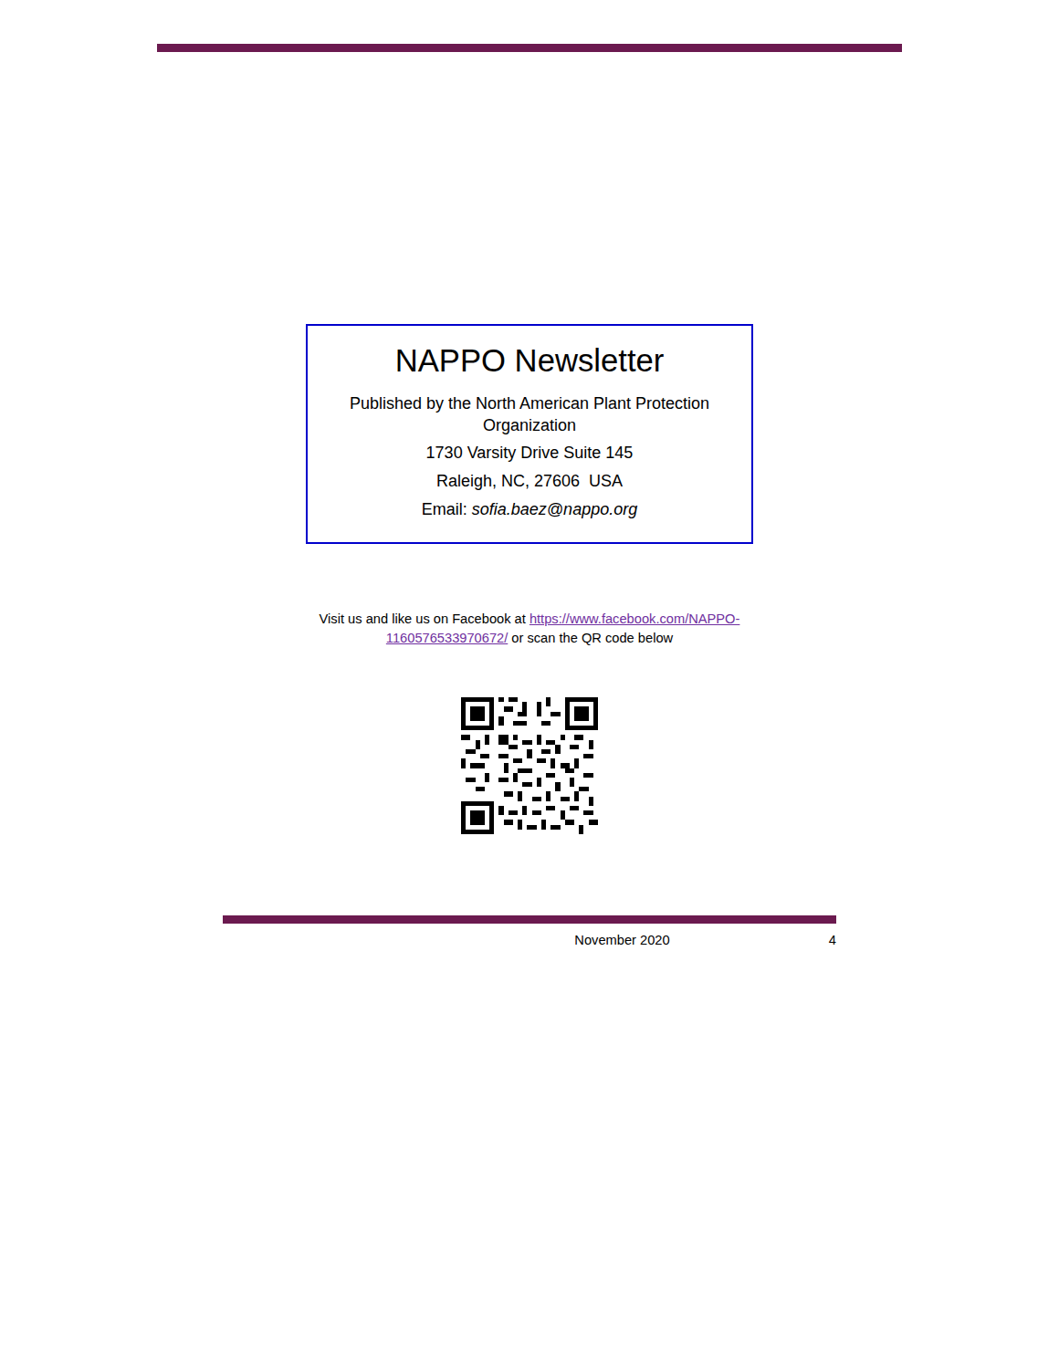NAPPO Newsletter
Published by the North American Plant Protection Organization
1730 Varsity Drive Suite 145
Raleigh, NC, 27606 USA
Email: sofia.baez@nappo.org
Visit us and like us on Facebook at https://www.facebook.com/NAPPO-1160576533970672/ or scan the QR code below
November 2020 4